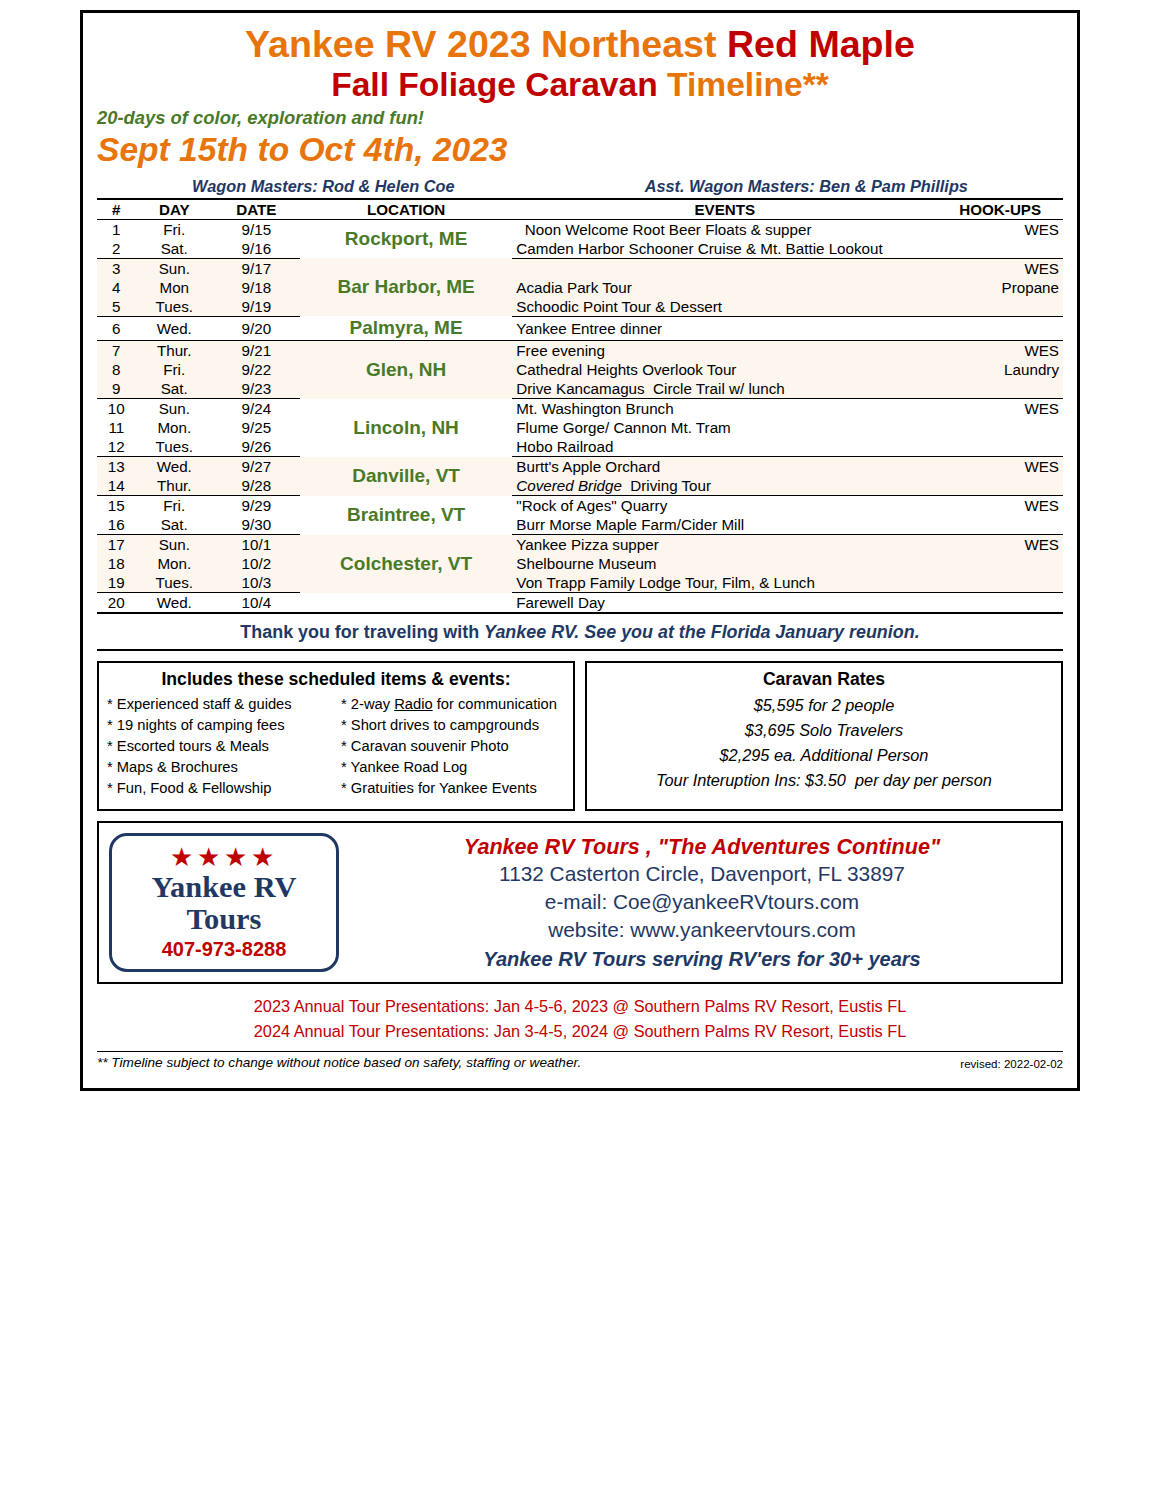Yankee RV 2023 Northeast Red Maple
Fall Foliage Caravan Timeline**
20-days of color, exploration and fun!
Sept 15th to Oct 4th, 2023
Wagon Masters: Rod & Helen Coe
Asst. Wagon Masters: Ben & Pam Phillips
| # | DAY | DATE | LOCATION | EVENTS | HOOK-UPS |
| --- | --- | --- | --- | --- | --- |
| 1 | Fri. | 9/15 | Rockport, ME | Noon Welcome Root Beer Floats & supper | WES |
| 2 | Sat. | 9/16 | Camden Harbor Schooner Cruise & Mt. Battie Lookout | |
| 3 | Sun. | 9/17 | Bar Harbor, ME | | WES |
| 4 | Mon | 9/18 | Acadia Park Tour | Propane |
| 5 | Tues. | 9/19 | Schoodic Point Tour & Dessert | |
| 6 | Wed. | 9/20 | Palmyra, ME | Yankee Entree dinner | |
| 7 | Thur. | 9/21 | Glen, NH | Free evening | WES |
| 8 | Fri. | 9/22 | Cathedral Heights Overlook Tour | Laundry |
| 9 | Sat. | 9/23 | Drive Kancamagus Circle Trail w/ lunch | |
| 10 | Sun. | 9/24 | Lincoln, NH | Mt. Washington Brunch | WES |
| 11 | Mon. | 9/25 | Flume Gorge/ Cannon Mt. Tram | |
| 12 | Tues. | 9/26 | Hobo Railroad | |
| 13 | Wed. | 9/27 | Danville, VT | Burtt's Apple Orchard | WES |
| 14 | Thur. | 9/28 | Covered Bridge Driving Tour | |
| 15 | Fri. | 9/29 | Braintree, VT | "Rock of Ages" Quarry | WES |
| 16 | Sat. | 9/30 | Burr Morse Maple Farm/Cider Mill | |
| 17 | Sun. | 10/1 | Colchester, VT | Yankee Pizza supper | WES |
| 18 | Mon. | 10/2 | Shelbourne Museum | |
| 19 | Tues. | 10/3 | Von Trapp Family Lodge Tour, Film, & Lunch | |
| 20 | Wed. | 10/4 | | Farewell Day | |
Thank you for traveling with Yankee RV. See you at the Florida January reunion.
Includes these scheduled items & events:
* Experienced staff & guides
* 19 nights of camping fees
* Escorted tours & Meals
* Maps & Brochures
* Fun, Food & Fellowship
* 2-way Radio for communication
* Short drives to campgrounds
* Caravan souvenir Photo
* Yankee Road Log
* Gratuities for Yankee Events
Caravan Rates
$5,595 for 2 people
$3,695 Solo Travelers
$2,295 ea. Additional Person
Tour Interuption Ins: $3.50 per day per person
★★★★
Yankee RV
Tours
407-973-8288
Yankee RV Tours , "The Adventures Continue"
1132 Casterton Circle, Davenport, FL 33897
e-mail: Coe@yankeeRVtours.com
website: www.yankeervtours.com
Yankee RV Tours serving RV'ers for 30+ years
2023 Annual Tour Presentations: Jan 4-5-6, 2023 @ Southern Palms RV Resort, Eustis FL
2024 Annual Tour Presentations: Jan 3-4-5, 2024 @ Southern Palms RV Resort, Eustis FL
** Timeline subject to change without notice based on safety, staffing or weather.
revised: 2022-02-02